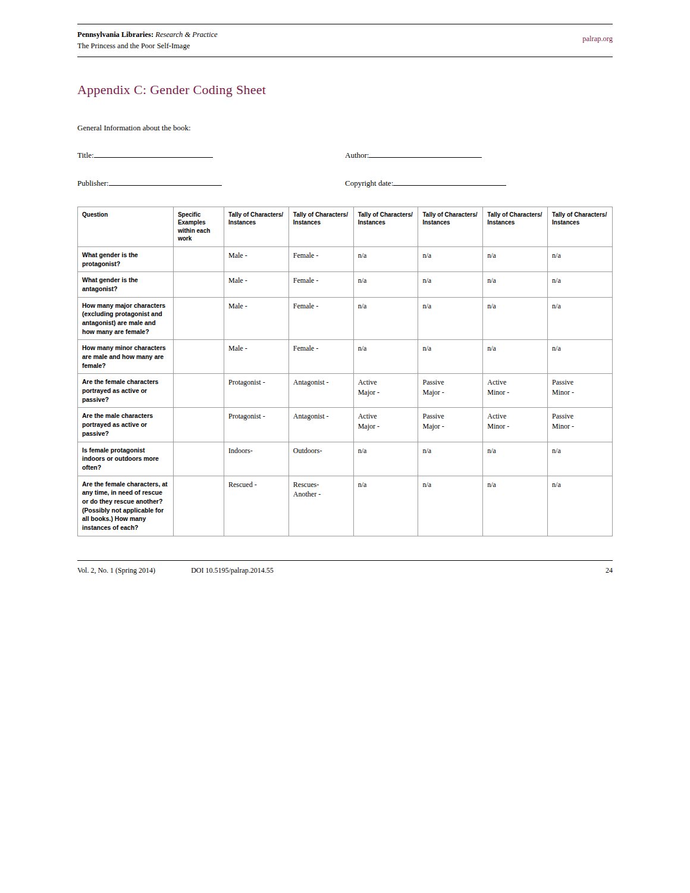Pennsylvania Libraries: Research & Practice
The Princess and the Poor Self-Image
palrap.org
Appendix C: Gender Coding Sheet
General Information about the book:
Title:
Author:
Publisher:
Copyright date:
| Question | Specific Examples within each work | Tally of Characters/ Instances | Tally of Characters/ Instances | Tally of Characters/ Instances | Tally of Characters/ Instances | Tally of Characters/ Instances | Tally of Characters/ Instances |
| --- | --- | --- | --- | --- | --- | --- | --- |
| What gender is the protagonist? | | Male - | Female - | n/a | n/a | n/a | n/a |
| What gender is the antagonist? | | Male - | Female - | n/a | n/a | n/a | n/a |
| How many major characters (excluding protagonist and antagonist) are male and how many are female? | | Male - | Female - | n/a | n/a | n/a | n/a |
| How many minor characters are male and how many are female? | | Male - | Female - | n/a | n/a | n/a | n/a |
| Are the female characters portrayed as active or passive? | | Protagonist - | Antagonist - | Active Major - | Passive Major - | Active Minor - | Passive Minor - |
| Are the male characters portrayed as active or passive? | | Protagonist - | Antagonist - | Active Major - | Passive Major - | Active Minor - | Passive Minor - |
| Is female protagonist indoors or outdoors more often? | | Indoors- | Outdoors- | n/a | n/a | n/a | n/a |
| Are the female characters, at any time, in need of rescue or do they rescue another? (Possibly not applicable for all books.) How many instances of each? | | Rescued - | Rescues- Another - | n/a | n/a | n/a | n/a |
Vol. 2, No. 1 (Spring 2014)
DOI 10.5195/palrap.2014.55
24